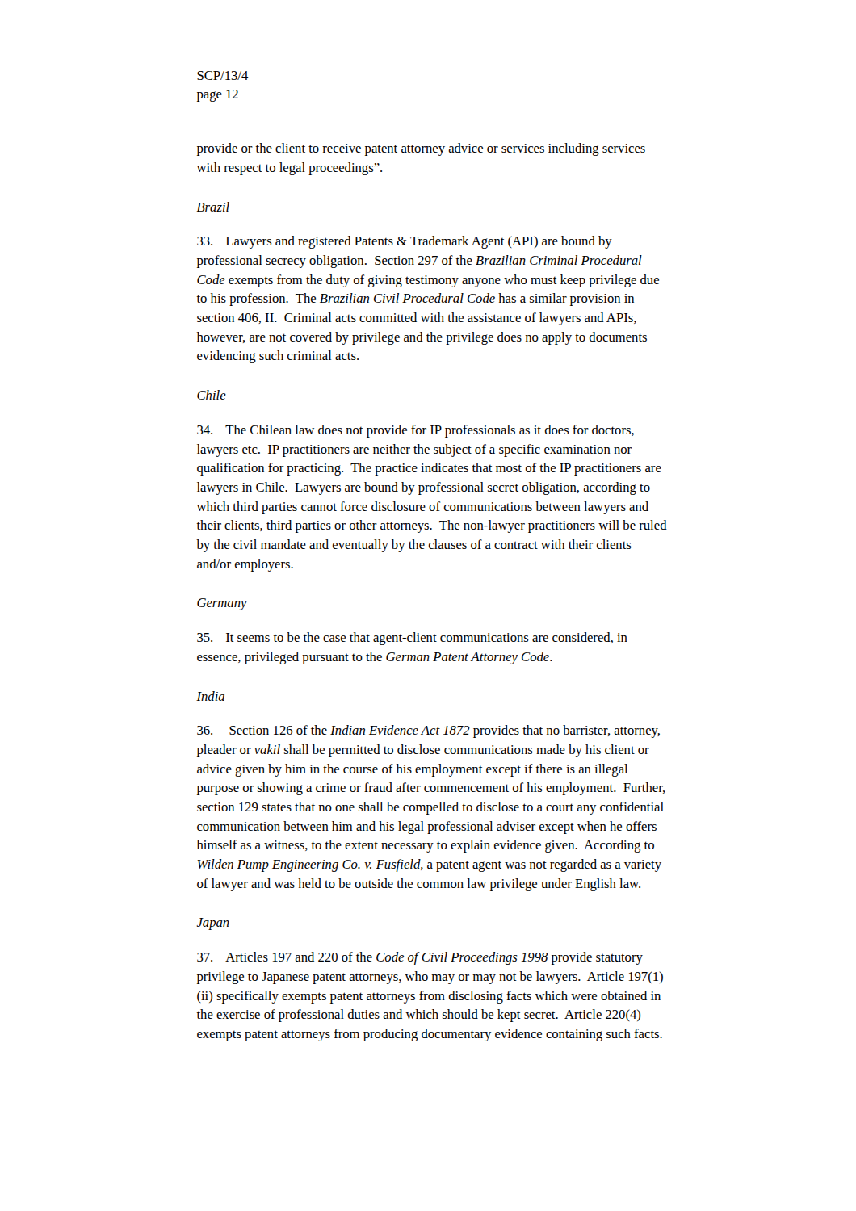SCP/13/4
page 12
provide or the client to receive patent attorney advice or services including services with respect to legal proceedings”.
Brazil
33. Lawyers and registered Patents & Trademark Agent (API) are bound by professional secrecy obligation. Section 297 of the Brazilian Criminal Procedural Code exempts from the duty of giving testimony anyone who must keep privilege due to his profession. The Brazilian Civil Procedural Code has a similar provision in section 406, II. Criminal acts committed with the assistance of lawyers and APIs, however, are not covered by privilege and the privilege does no apply to documents evidencing such criminal acts.
Chile
34. The Chilean law does not provide for IP professionals as it does for doctors, lawyers etc. IP practitioners are neither the subject of a specific examination nor qualification for practicing. The practice indicates that most of the IP practitioners are lawyers in Chile. Lawyers are bound by professional secret obligation, according to which third parties cannot force disclosure of communications between lawyers and their clients, third parties or other attorneys. The non-lawyer practitioners will be ruled by the civil mandate and eventually by the clauses of a contract with their clients and/or employers.
Germany
35. It seems to be the case that agent-client communications are considered, in essence, privileged pursuant to the German Patent Attorney Code.
India
36. Section 126 of the Indian Evidence Act 1872 provides that no barrister, attorney, pleader or vakil shall be permitted to disclose communications made by his client or advice given by him in the course of his employment except if there is an illegal purpose or showing a crime or fraud after commencement of his employment. Further, section 129 states that no one shall be compelled to disclose to a court any confidential communication between him and his legal professional adviser except when he offers himself as a witness, to the extent necessary to explain evidence given. According to Wilden Pump Engineering Co. v. Fusfield, a patent agent was not regarded as a variety of lawyer and was held to be outside the common law privilege under English law.
Japan
37. Articles 197 and 220 of the Code of Civil Proceedings 1998 provide statutory privilege to Japanese patent attorneys, who may or may not be lawyers. Article 197(1)(ii) specifically exempts patent attorneys from disclosing facts which were obtained in the exercise of professional duties and which should be kept secret. Article 220(4) exempts patent attorneys from producing documentary evidence containing such facts.